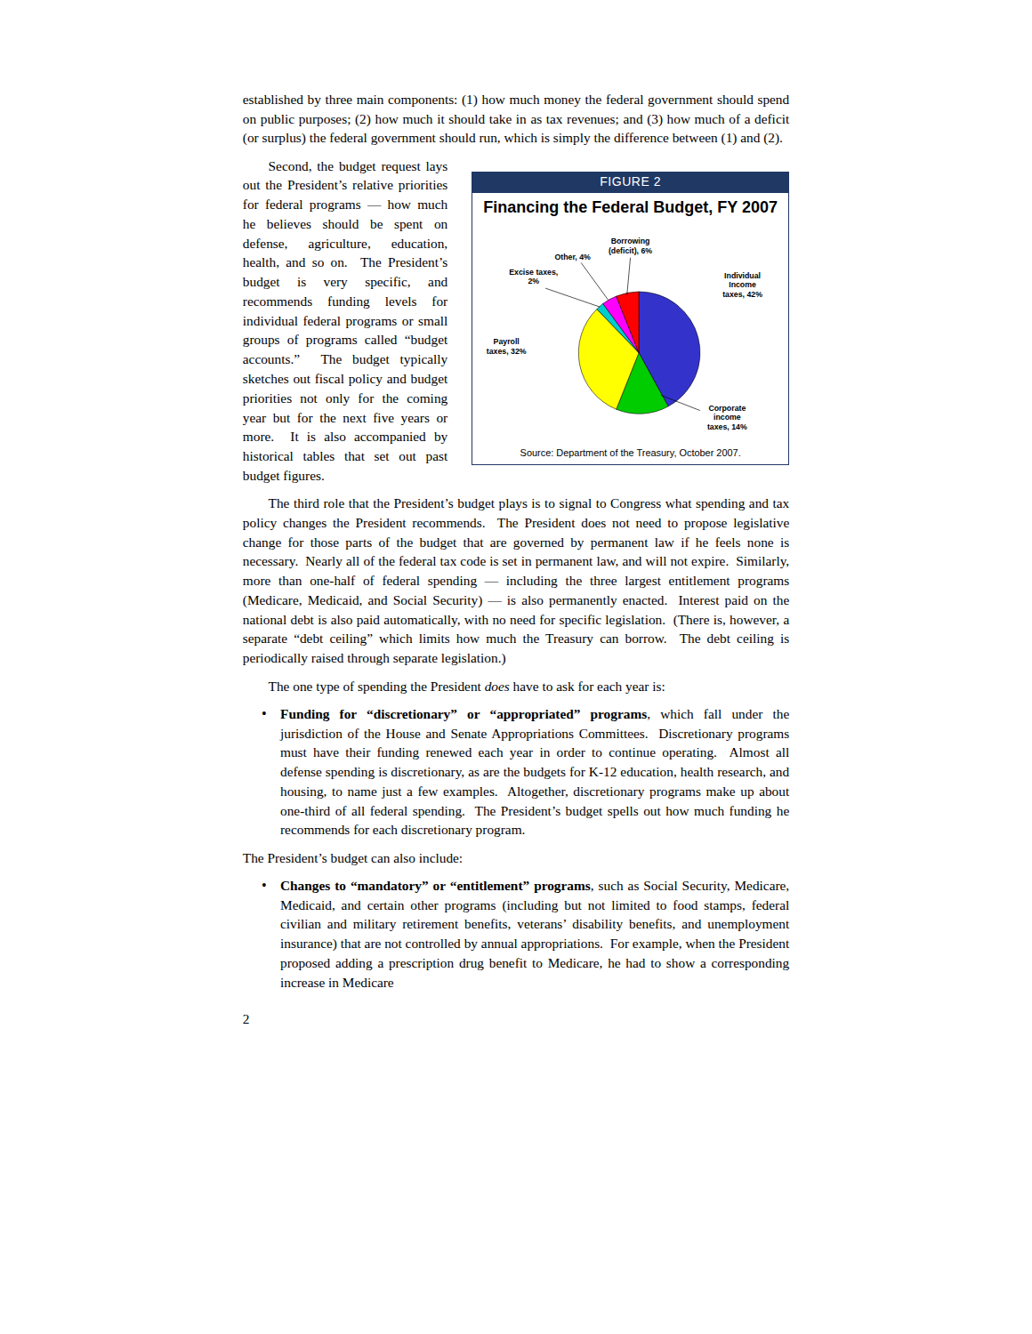established by three main components: (1) how much money the federal government should spend on public purposes; (2) how much it should take in as tax revenues; and (3) how much of a deficit (or surplus) the federal government should run, which is simply the difference between (1) and (2).
FIGURE 2
Financing the Federal Budget, FY 2007
Borrowing (deficit), 6% Other, 4% Excise taxes, 2% Payroll taxes, 32% Individual Income taxes, 42% Corporate income taxes, 14%
Source: Department of the Treasury, October 2007.
Second, the budget request lays out the President’s relative priorities for federal programs — how much he believes should be spent on defense, agriculture, education, health, and so on. The President’s budget is very specific, and recommends funding levels for individual federal programs or small groups of programs called “budget accounts.” The budget typically sketches out fiscal policy and budget priorities not only for the coming year but for the next five years or more. It is also accompanied by historical tables that set out past budget figures.
The third role that the President’s budget plays is to signal to Congress what spending and tax policy changes the President recommends. The President does not need to propose legislative change for those parts of the budget that are governed by permanent law if he feels none is necessary. Nearly all of the federal tax code is set in permanent law, and will not expire. Similarly, more than one-half of federal spending — including the three largest entitlement programs (Medicare, Medicaid, and Social Security) — is also permanently enacted. Interest paid on the national debt is also paid automatically, with no need for specific legislation. (There is, however, a separate “debt ceiling” which limits how much the Treasury can borrow. The debt ceiling is periodically raised through separate legislation.)
The one type of spending the President does have to ask for each year is:
Funding for “discretionary” or “appropriated” programs, which fall under the jurisdiction of the House and Senate Appropriations Committees. Discretionary programs must have their funding renewed each year in order to continue operating. Almost all defense spending is discretionary, as are the budgets for K-12 education, health research, and housing, to name just a few examples. Altogether, discretionary programs make up about one-third of all federal spending. The President’s budget spells out how much funding he recommends for each discretionary program.
The President’s budget can also include:
Changes to “mandatory” or “entitlement” programs, such as Social Security, Medicare, Medicaid, and certain other programs (including but not limited to food stamps, federal civilian and military retirement benefits, veterans’ disability benefits, and unemployment insurance) that are not controlled by annual appropriations. For example, when the President proposed adding a prescription drug benefit to Medicare, he had to show a corresponding increase in Medicare
2